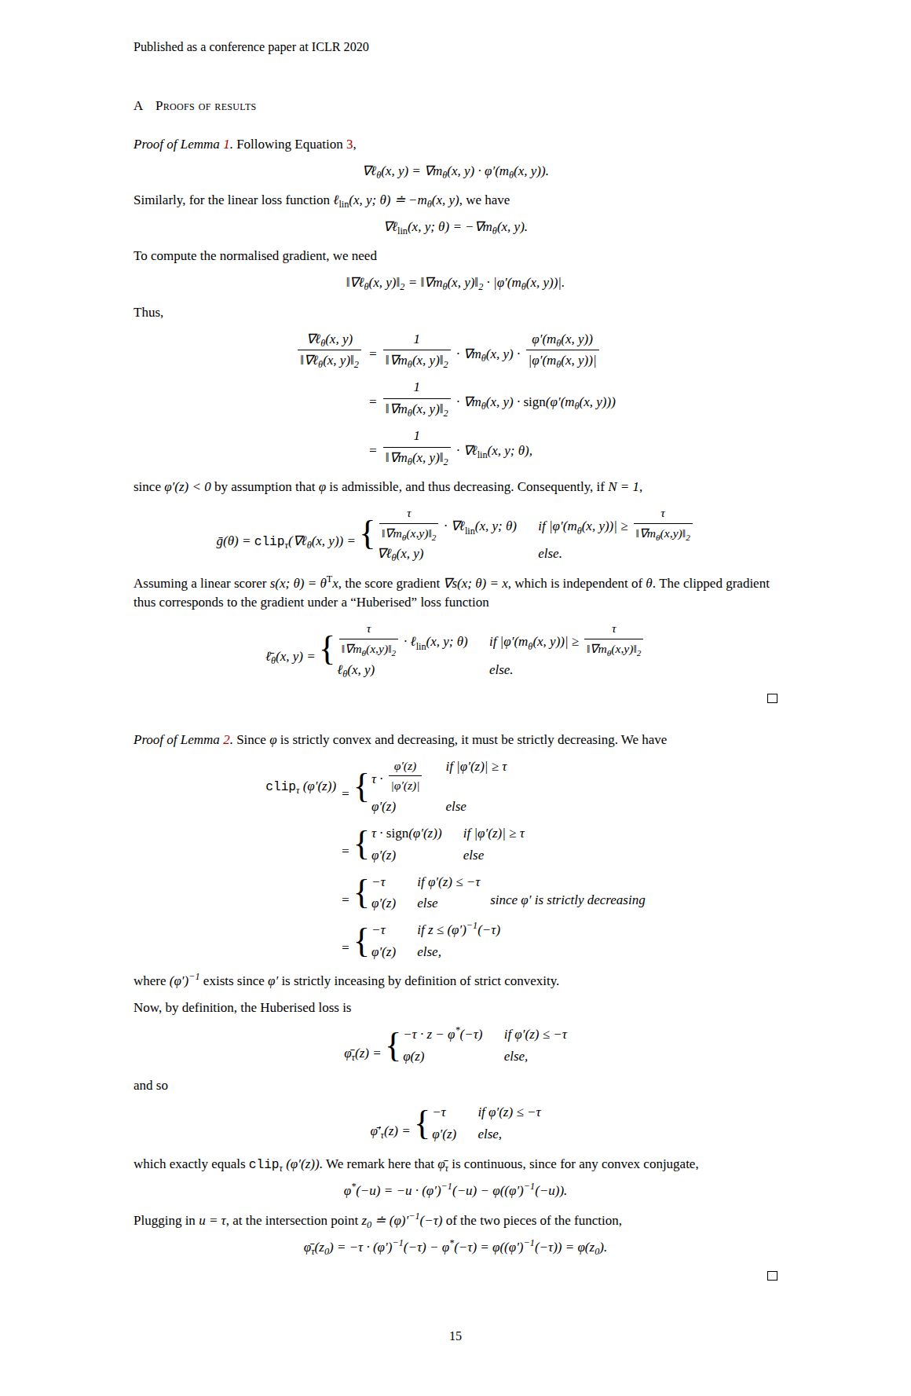Published as a conference paper at ICLR 2020
AProofs of results
Proof of Lemma 1. Following Equation 3,
∇ℓθ(x, y) = ∇mθ(x, y) · φ′(mθ(x, y)).
Similarly, for the linear loss function ℓlin(x, y; θ) ≐ −mθ(x, y), we have
∇ℓlin(x, y; θ) = −∇mθ(x, y).
To compute the normalised gradient, we need
‖∇ℓθ(x, y)‖2 = ‖∇mθ(x, y)‖2 · |φ′(mθ(x, y))|.
Thus,
∇ℓθ(x, y) ‖∇ℓθ(x, y)‖2 = 1 ‖∇mθ(x, y)‖2 · ∇mθ(x, y) · φ′(mθ(x, y)) |φ′(mθ(x, y))| = 1 ‖∇mθ(x, y)‖2 · ∇mθ(x, y) · sign(φ′(mθ(x, y))) = 1 ‖∇mθ(x, y)‖2 · ∇ℓlin(x, y; θ),
since φ′(z) < 0 by assumption that φ is admissible, and thus decreasing. Consequently, if N = 1,
ḡ(θ) = clipτ(∇ℓθ(x, y)) = { τ ‖∇mθ(x,y)‖2 · ∇ℓlin(x, y; θ) if |φ′(mθ(x, y))| ≥ τ ‖∇mθ(x,y)‖2 ∇ℓθ(x, y) else.
Assuming a linear scorer s(x; θ) = θTx, the score gradient ∇s(x; θ) = x, which is independent of θ. The clipped gradient thus corresponds to the gradient under a “Huberised” loss function
ℓ̄θ(x, y) = { τ ‖∇mθ(x,y)‖2 · ℓlin(x, y; θ) if |φ′(mθ(x, y))| ≥ τ ‖∇mθ(x,y)‖2 ℓθ(x, y) else.
Proof of Lemma 2. Since φ is strictly convex and decreasing, it must be strictly decreasing. We have
clipτ (φ′(z)) = { τ · φ′(z) |φ′(z)| if |φ′(z)| ≥ τ φ′(z) else = { τ · sign(φ′(z)) if |φ′(z)| ≥ τ φ′(z) else = { −τ if φ′(z) ≤ −τ φ′(z) else since φ′ is strictly decreasing = { −τ if z ≤ (φ′)−1(−τ) φ′(z) else,
where (φ′)−1 exists since φ′ is strictly inceasing by definition of strict convexity.
Now, by definition, the Huberised loss is
φ̄τ(z) = { −τ · z − φ*(−τ) if φ′(z) ≤ −τ φ(z) else,
and so
φ̄′τ(z) = { −τ if φ′(z) ≤ −τ φ′(z) else,
which exactly equals clipτ (φ′(z)). We remark here that φ̄τ is continuous, since for any convex conjugate,
φ*(−u) = −u · (φ′)−1(−u) − φ((φ′)−1(−u)).
Plugging in u = τ, at the intersection point z0 ≐ (φ)′−1(−τ) of the two pieces of the function,
φ̄τ(z0) = −τ · (φ′)−1(−τ) − φ*(−τ) = φ((φ′)−1(−τ)) = φ(z0).
15